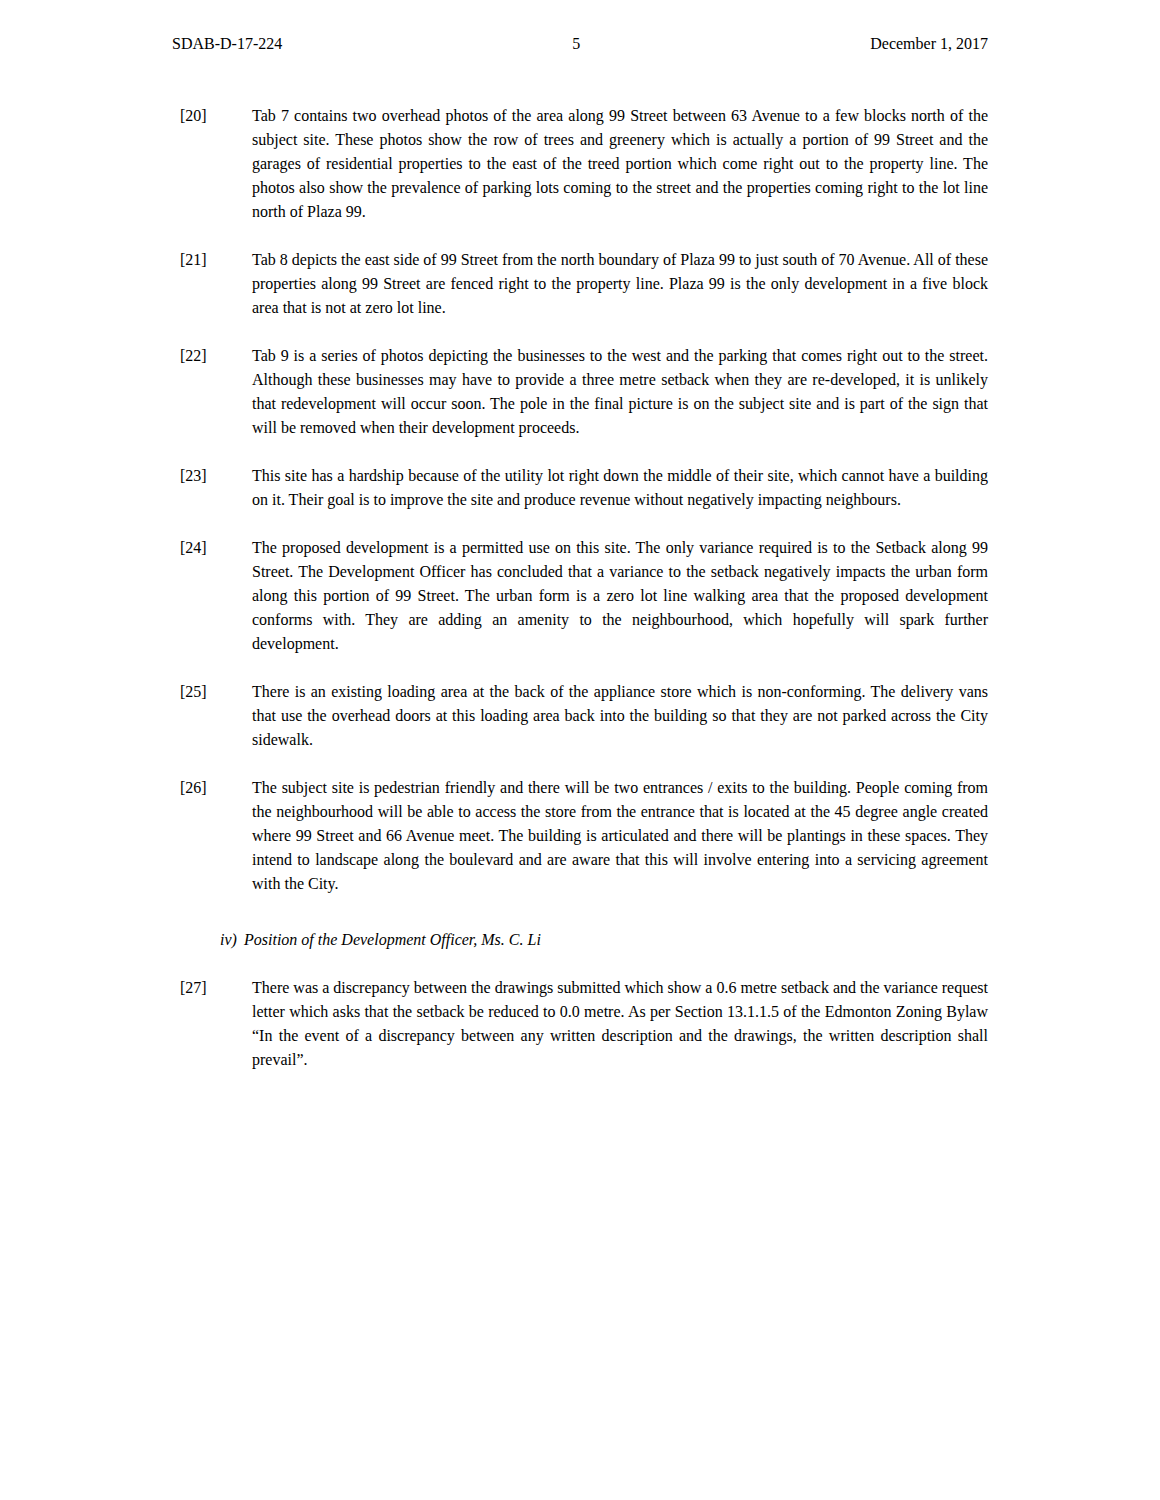SDAB-D-17-224 5 December 1, 2017
[20] Tab 7 contains two overhead photos of the area along 99 Street between 63 Avenue to a few blocks north of the subject site. These photos show the row of trees and greenery which is actually a portion of 99 Street and the garages of residential properties to the east of the treed portion which come right out to the property line. The photos also show the prevalence of parking lots coming to the street and the properties coming right to the lot line north of Plaza 99.
[21] Tab 8 depicts the east side of 99 Street from the north boundary of Plaza 99 to just south of 70 Avenue. All of these properties along 99 Street are fenced right to the property line. Plaza 99 is the only development in a five block area that is not at zero lot line.
[22] Tab 9 is a series of photos depicting the businesses to the west and the parking that comes right out to the street. Although these businesses may have to provide a three metre setback when they are re-developed, it is unlikely that redevelopment will occur soon. The pole in the final picture is on the subject site and is part of the sign that will be removed when their development proceeds.
[23] This site has a hardship because of the utility lot right down the middle of their site, which cannot have a building on it. Their goal is to improve the site and produce revenue without negatively impacting neighbours.
[24] The proposed development is a permitted use on this site. The only variance required is to the Setback along 99 Street. The Development Officer has concluded that a variance to the setback negatively impacts the urban form along this portion of 99 Street. The urban form is a zero lot line walking area that the proposed development conforms with. They are adding an amenity to the neighbourhood, which hopefully will spark further development.
[25] There is an existing loading area at the back of the appliance store which is non-conforming. The delivery vans that use the overhead doors at this loading area back into the building so that they are not parked across the City sidewalk.
[26] The subject site is pedestrian friendly and there will be two entrances / exits to the building. People coming from the neighbourhood will be able to access the store from the entrance that is located at the 45 degree angle created where 99 Street and 66 Avenue meet. The building is articulated and there will be plantings in these spaces. They intend to landscape along the boulevard and are aware that this will involve entering into a servicing agreement with the City.
iv) Position of the Development Officer, Ms. C. Li
[27] There was a discrepancy between the drawings submitted which show a 0.6 metre setback and the variance request letter which asks that the setback be reduced to 0.0 metre. As per Section 13.1.1.5 of the Edmonton Zoning Bylaw “In the event of a discrepancy between any written description and the drawings, the written description shall prevail”.